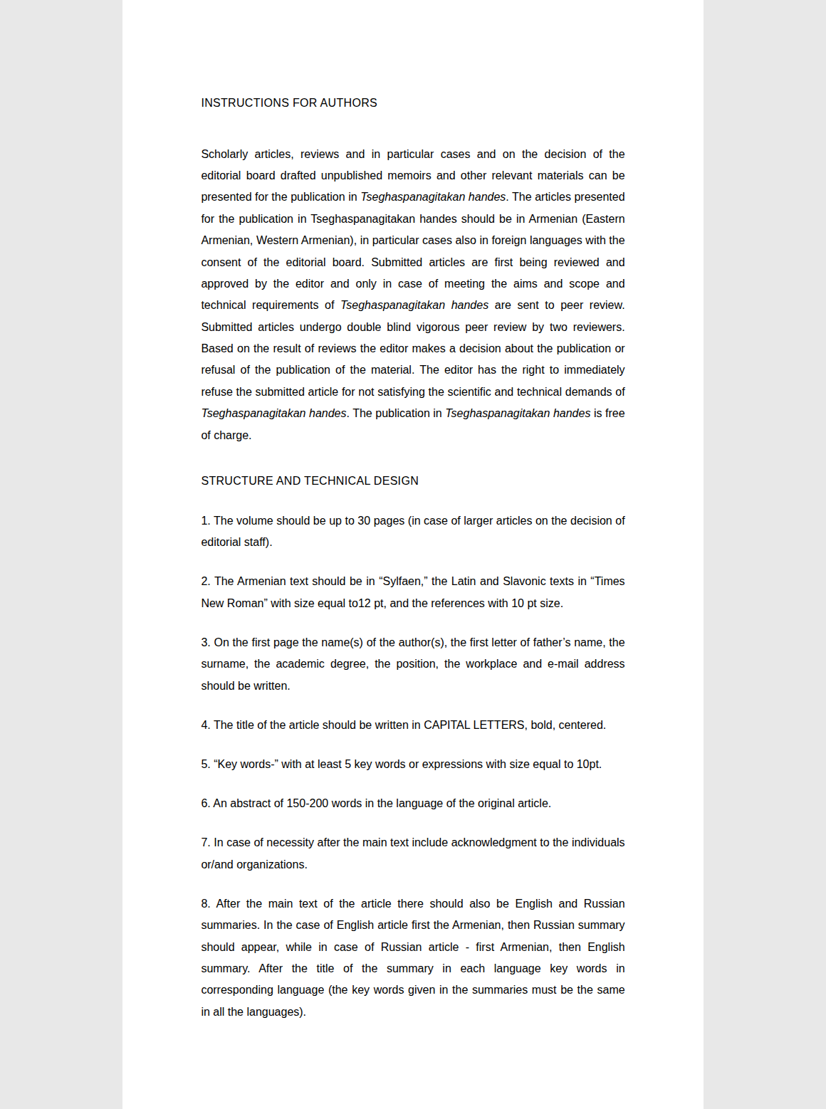INSTRUCTIONS FOR AUTHORS
Scholarly articles, reviews and in particular cases and on the decision of the editorial board drafted unpublished memoirs and other relevant materials can be presented for the publication in Tseghaspanagitakan handes. The articles presented for the publication in Tseghaspanagitakan handes should be in Armenian (Eastern Armenian, Western Armenian), in particular cases also in foreign languages with the consent of the editorial board. Submitted articles are first being reviewed and approved by the editor and only in case of meeting the aims and scope and technical requirements of Tseghaspanagitakan handes are sent to peer review. Submitted articles undergo double blind vigorous peer review by two reviewers. Based on the result of reviews the editor makes a decision about the publication or refusal of the publication of the material. The editor has the right to immediately refuse the submitted article for not satisfying the scientific and technical demands of Tseghaspanagitakan handes. The publication in Tseghaspanagitakan handes is free of charge.
STRUCTURE AND TECHNICAL DESIGN
1. The volume should be up to 30 pages (in case of larger articles on the decision of editorial staff).
2. The Armenian text should be in “Sylfaen,” the Latin and Slavonic texts in “Times New Roman” with size equal to12 pt, and the references with 10 pt size.
3. On the first page the name(s) of the author(s), the first letter of father’s name, the surname, the academic degree, the position, the workplace and e-mail address should be written.
4. The title of the article should be written in CAPITAL LETTERS, bold, centered.
5. “Key words-” with at least 5 key words or expressions with size equal to 10pt.
6. An abstract of 150-200 words in the language of the original article.
7. In case of necessity after the main text include acknowledgment to the individuals or/and organizations.
8. After the main text of the article there should also be English and Russian summaries. In the case of English article first the Armenian, then Russian summary should appear, while in case of Russian article - first Armenian, then English summary. After the title of the summary in each language key words in corresponding language (the key words given in the summaries must be the same in all the languages).